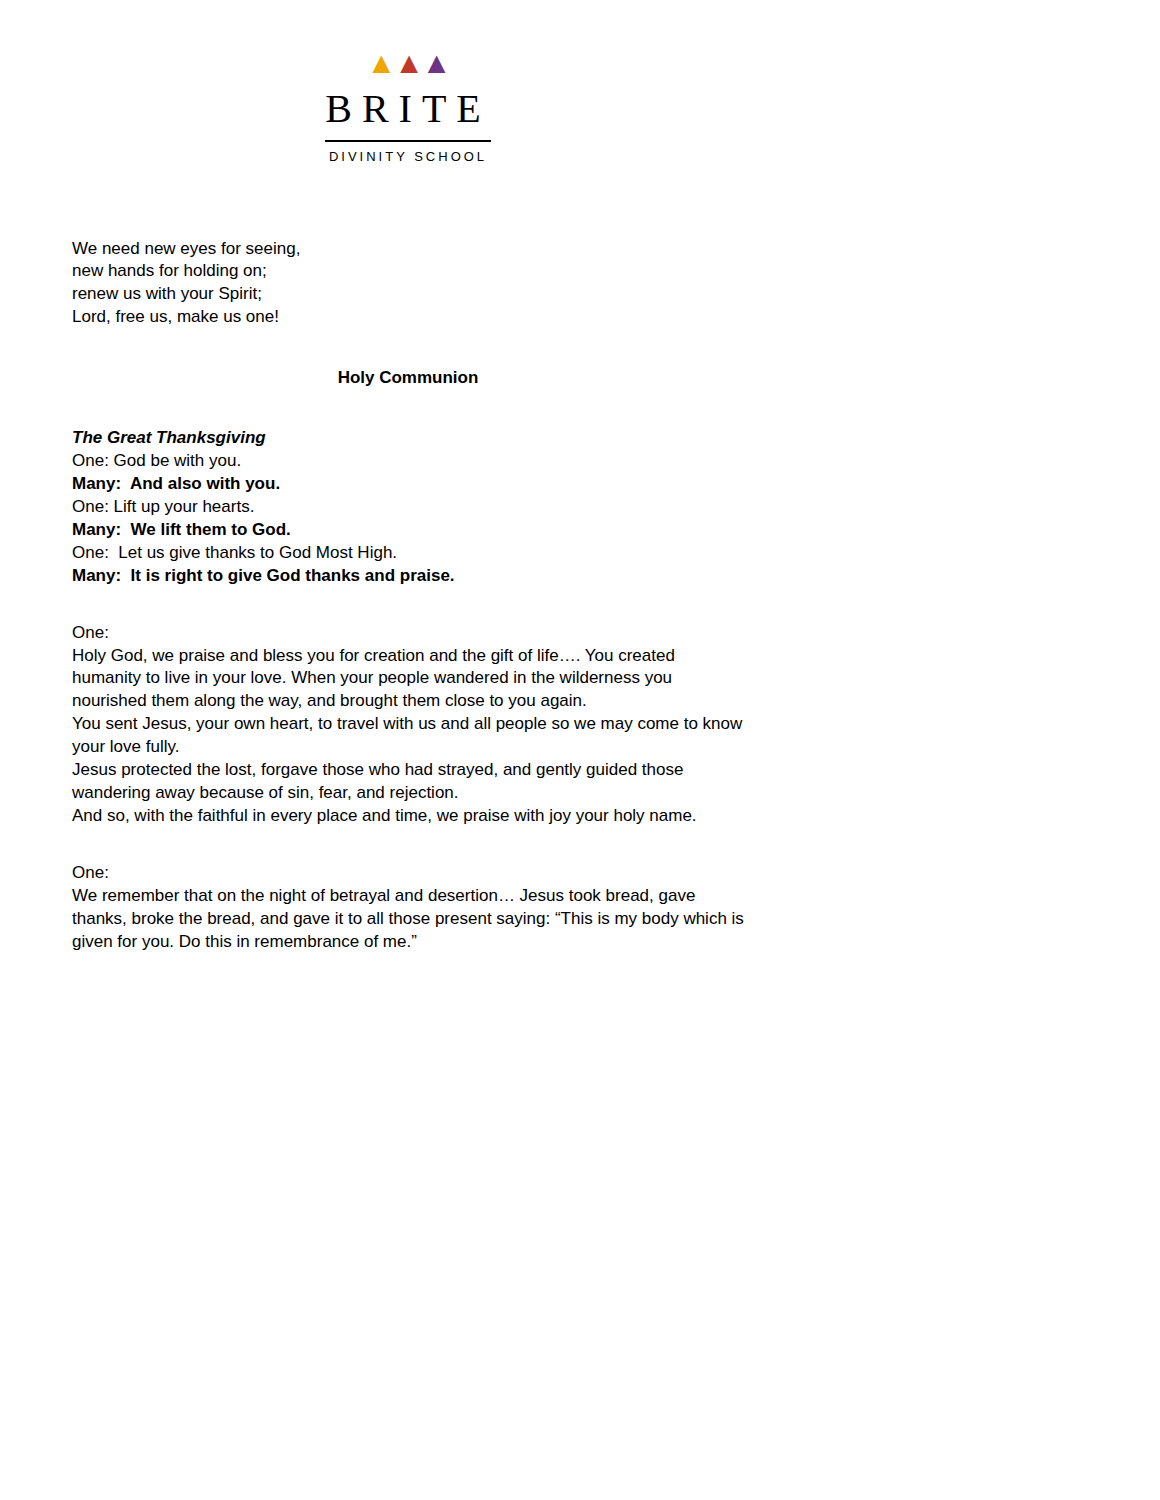▲▲▲
BRITE
DIVINITY SCHOOL
We need new eyes for seeing,
new hands for holding on;
renew us with your Spirit;
Lord, free us, make us one!
Holy Communion
The Great Thanksgiving
One: God be with you.
Many: And also with you.
One: Lift up your hearts.
Many: We lift them to God.
One: Let us give thanks to God Most High.
Many: It is right to give God thanks and praise.
One:
Holy God, we praise and bless you for creation and the gift of life…. You created humanity to live in your love. When your people wandered in the wilderness you nourished them along the way, and brought them close to you again.
You sent Jesus, your own heart, to travel with us and all people so we may come to know your love fully.
Jesus protected the lost, forgave those who had strayed, and gently guided those wandering away because of sin, fear, and rejection.
And so, with the faithful in every place and time, we praise with joy your holy name.
One:
We remember that on the night of betrayal and desertion… Jesus took bread, gave thanks, broke the bread, and gave it to all those present saying: “This is my body which is given for you. Do this in remembrance of me.”